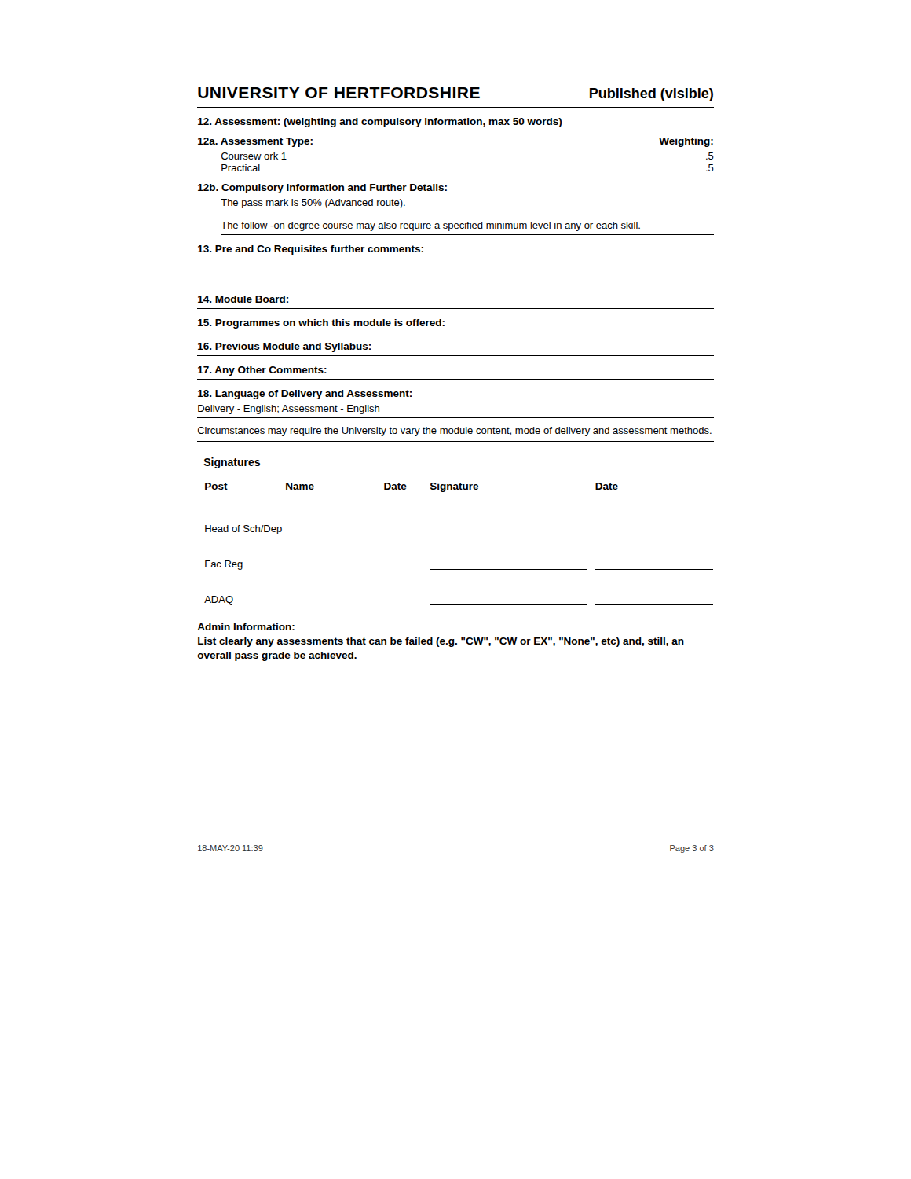UNIVERSITY OF HERTFORDSHIRE
Published (visible)
12. Assessment: (weighting and compulsory information, max 50 words)
12a. Assessment Type:
Weighting:
Coursew ork 1
.5
Practical
.5
12b. Compulsory Information and Further Details:
The pass mark is 50% (Advanced route).
The follow -on degree course may also require a specified minimum level in any or each skill.
13. Pre and Co Requisites further comments:
14. Module Board:
15. Programmes on which this module is offered:
16. Previous Module and Syllabus:
17. Any Other Comments:
18. Language of Delivery and Assessment:
Delivery - English; Assessment - English
Circumstances may require the University to vary the module content, mode of delivery and assessment methods.
Signatures
| Post | Name | Date | Signature | Date |
| --- | --- | --- | --- | --- |
| Head of Sch/Dep | | | | |
| Fac Reg | | | | |
| ADAQ | | | | |
Admin Information:
List clearly any assessments that can be failed (e.g. "CW", "CW or EX", "None", etc) and, still, an overall pass grade be achieved.
18-MAY-20 11:39
Page 3 of 3